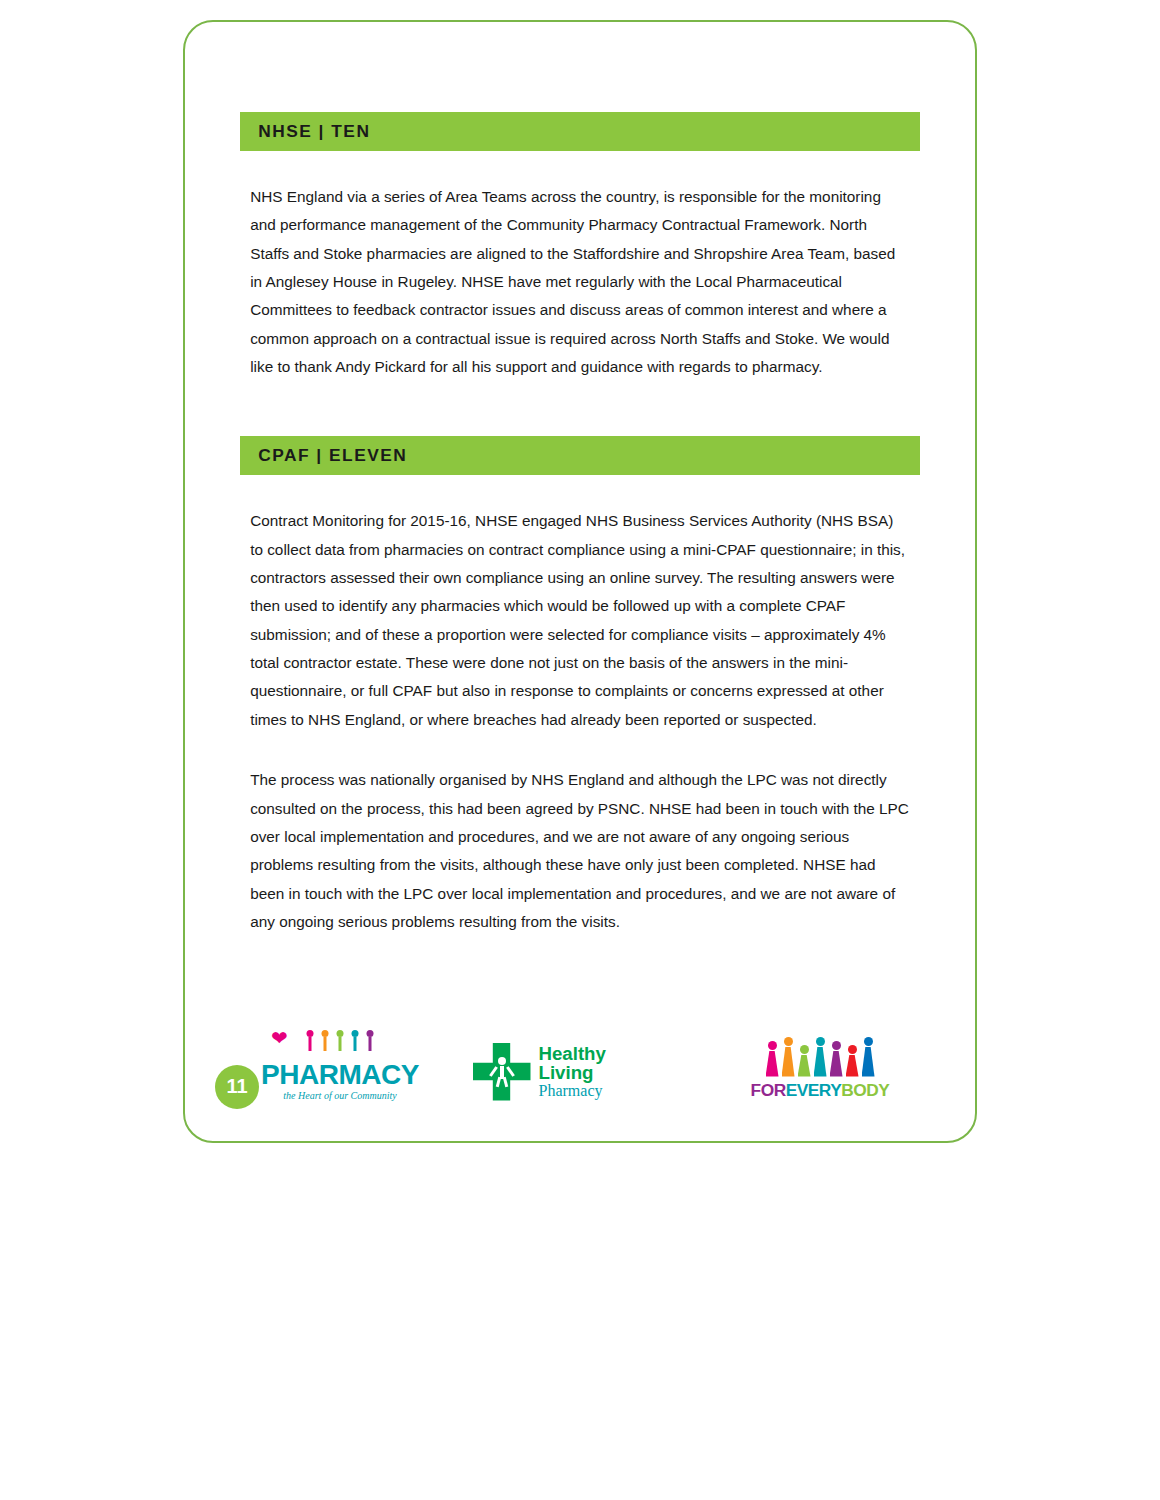NHSE | TEN
NHS England via a series of Area Teams across the country, is responsible for the monitoring and performance management of the Community Pharmacy Contractual Framework. North Staffs and Stoke pharmacies are aligned to the Staffordshire and Shropshire Area Team, based in Anglesey House in Rugeley. NHSE have met regularly with the Local Pharmaceutical Committees to feedback contractor issues and discuss areas of common interest and where a common approach on a contractual issue is required across North Staffs and Stoke. We would like to thank Andy Pickard for all his support and guidance with regards to pharmacy.
CPAF | ELEVEN
Contract Monitoring for 2015-16, NHSE engaged NHS Business Services Authority (NHS BSA) to collect data from pharmacies on contract compliance using a mini-CPAF questionnaire; in this, contractors assessed their own compliance using an online survey. The resulting answers were then used to identify any pharmacies which would be followed up with a complete CPAF submission; and of these a proportion were selected for compliance visits – approximately 4% total contractor estate. These were done not just on the basis of the answers in the mini-questionnaire, or full CPAF but also in response to complaints or concerns expressed at other times to NHS England, or where breaches had already been reported or suspected.
The process was nationally organised by NHS England and although the LPC was not directly consulted on the process, this had been agreed by PSNC. NHSE had been in touch with the LPC over local implementation and procedures, and we are not aware of any ongoing serious problems resulting from the visits, although these have only just been completed. NHSE had been in touch with the LPC over local implementation and procedures, and we are not aware of any ongoing serious problems resulting from the visits.
11
❤
PHARMACY
the Heart of our Community
Healthy
Living
Pharmacy
FOR EVERY BODY